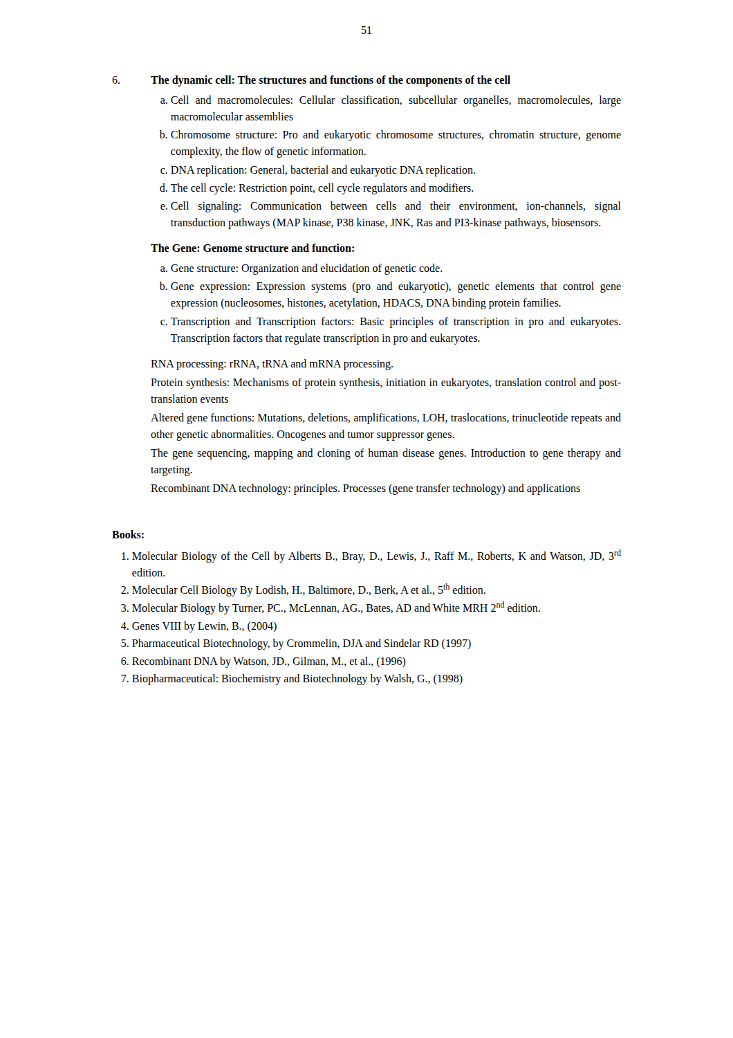51
6.
The dynamic cell: The structures and functions of the components of the cell
Cell and macromolecules: Cellular classification, subcellular organelles, macromolecules, large macromolecular assemblies
Chromosome structure: Pro and eukaryotic chromosome structures, chromatin structure, genome complexity, the flow of genetic information.
DNA replication: General, bacterial and eukaryotic DNA replication.
The cell cycle: Restriction point, cell cycle regulators and modifiers.
Cell signaling: Communication between cells and their environment, ion-channels, signal transduction pathways (MAP kinase, P38 kinase, JNK, Ras and PI3-kinase pathways, biosensors.
The Gene: Genome structure and function:
Gene structure: Organization and elucidation of genetic code.
Gene expression: Expression systems (pro and eukaryotic), genetic elements that control gene expression (nucleosomes, histones, acetylation, HDACS, DNA binding protein families.
Transcription and Transcription factors: Basic principles of transcription in pro and eukaryotes. Transcription factors that regulate transcription in pro and eukaryotes.
RNA processing: rRNA, tRNA and mRNA processing.
Protein synthesis: Mechanisms of protein synthesis, initiation in eukaryotes, translation control and post-translation events
Altered gene functions: Mutations, deletions, amplifications, LOH, traslocations, trinucleotide repeats and other genetic abnormalities. Oncogenes and tumor suppressor genes.
The gene sequencing, mapping and cloning of human disease genes. Introduction to gene therapy and targeting.
Recombinant DNA technology: principles. Processes (gene transfer technology) and applications
Books:
Molecular Biology of the Cell by Alberts B., Bray, D., Lewis, J., Raff M., Roberts, K and Watson, JD, 3rd edition.
Molecular Cell Biology By Lodish, H., Baltimore, D., Berk, A et al., 5th edition.
Molecular Biology by Turner, PC., McLennan, AG., Bates, AD and White MRH 2nd edition.
Genes VIII by Lewin, B., (2004)
Pharmaceutical Biotechnology, by Crommelin, DJA and Sindelar RD (1997)
Recombinant DNA by Watson, JD., Gilman, M., et al., (1996)
Biopharmaceutical: Biochemistry and Biotechnology by Walsh, G., (1998)